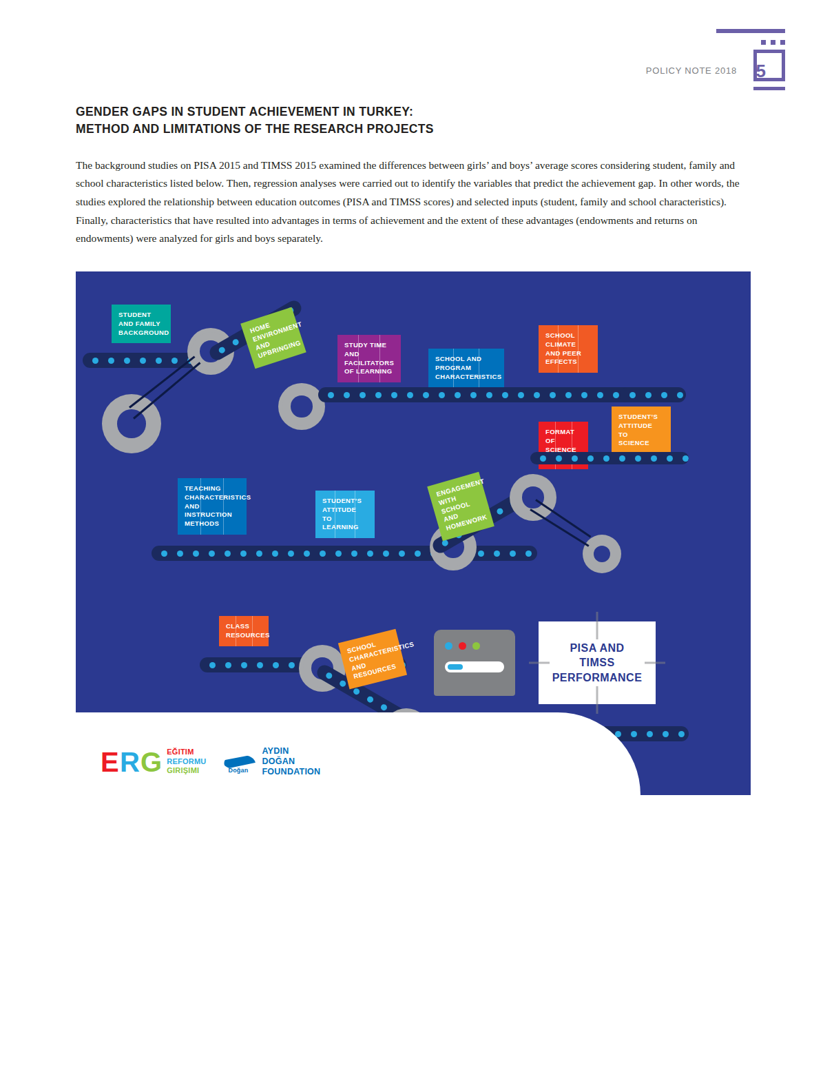Policy Note 2018
5
Gender gaps in student achievement in Turkey:
Method and limitations of the research projects
The background studies on PISA 2015 and TIMSS 2015 examined the differences between girls’ and boys’ average scores considering student, family and school characteristics listed below. Then, regression analyses were carried out to identify the variables that predict the achievement gap. In other words, the studies explored the relationship between education outcomes (PISA and TIMSS scores) and selected inputs (student, family and school characteristics). Finally, characteristics that have resulted into advantages in terms of achievement and the extent of these advantages (endowments and returns on endowments) were analyzed for girls and boys separately.
Student
and family
background
Home
environment
and
upbringing
Study time
and
facilitators
of learning
School and
program
characteristics
School
climate
and peer
effects
Student’s
attitude to
science
Format of
science
classes
Teaching
characteristics
and
instruction
methods
Student’s
attitude to
learning
Engagement
with
school and
homework
Class
resources
School
characteristics
and resources
PISA and
TIMSS
performance
ERG
Eğitim
Reformu
Girişimi
Doğan
Aydın
Doğan
Foundation